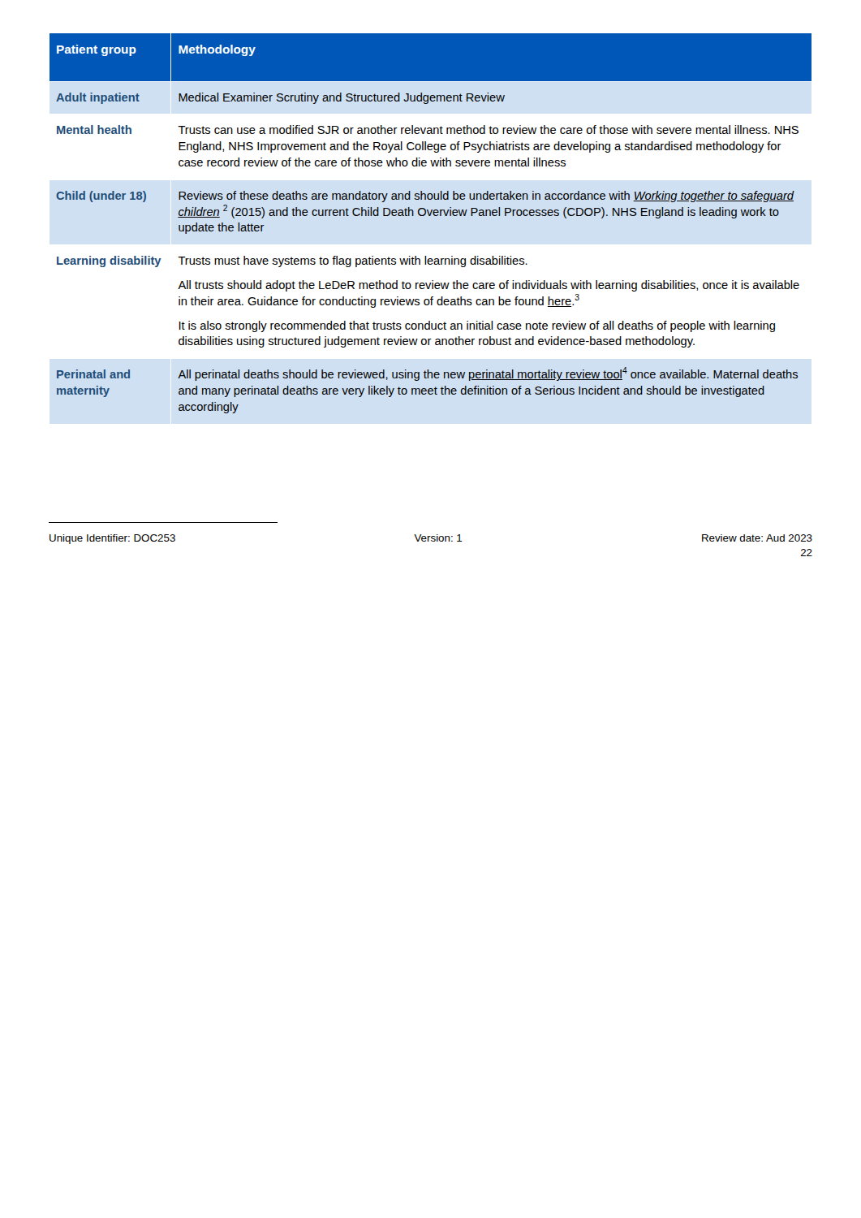| Patient group | Methodology |
| --- | --- |
| Adult inpatient | Medical Examiner Scrutiny and Structured Judgement Review |
| Mental health | Trusts can use a modified SJR or another relevant method to review the care of those with severe mental illness. NHS England, NHS Improvement and the Royal College of Psychiatrists are developing a standardised methodology for case record review of the care of those who die with severe mental illness |
| Child (under 18) | Reviews of these deaths are mandatory and should be undertaken in accordance with Working together to safeguard children 2 (2015) and the current Child Death Overview Panel Processes (CDOP). NHS England is leading work to update the latter |
| Learning disability | Trusts must have systems to flag patients with learning disabilities. All trusts should adopt the LeDeR method to review the care of individuals with learning disabilities, once it is available in their area. Guidance for conducting reviews of deaths can be found here . 3 It is also strongly recommended that trusts conduct an initial case note review of all deaths of people with learning disabilities using structured judgement review or another robust and evidence-based methodology. |
| Perinatal and maternity | All perinatal deaths should be reviewed, using the new perinatal mortality review tool 4 once available. Maternal deaths and many perinatal deaths are very likely to meet the definition of a Serious Incident and should be investigated accordingly |
Unique Identifier: DOC253
Version: 1
Review date: Aud 2023
22